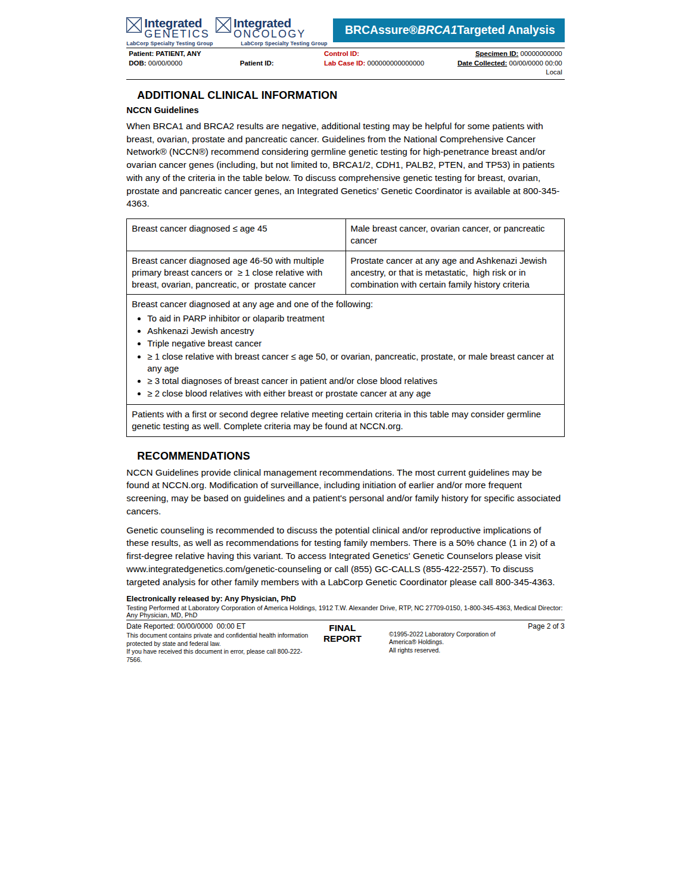Integrated
GENETICS
Integrated
ONCOLOGY
LabCorp Specialty Testing Group
LabCorp Specialty Testing Group
BRCAssure® BRCA1 Targeted Analysis
Patient: PATIENT, ANY
DOB: 00/00/0000
Patient ID:
Control ID:
Lab Case ID: 000000000000000
Specimen ID: 00000000000
Date Collected: 00/00/0000 00:00 Local
ADDITIONAL CLINICAL INFORMATION
NCCN Guidelines
When BRCA1 and BRCA2 results are negative, additional testing may be helpful for some patients with breast, ovarian, prostate and pancreatic cancer. Guidelines from the National Comprehensive Cancer Network® (NCCN®) recommend considering germline genetic testing for high-penetrance breast and/or ovarian cancer genes (including, but not limited to, BRCA1/2, CDH1, PALB2, PTEN, and TP53) in patients with any of the criteria in the table below. To discuss comprehensive genetic testing for breast, ovarian, prostate and pancreatic cancer genes, an Integrated Genetics’ Genetic Coordinator is available at 800-345-4363.
| Breast cancer diagnosed ≤ age 45 | Male breast cancer, ovarian cancer, or pancreatic cancer |
| Breast cancer diagnosed age 46-50 with multiple primary breast cancers or ≥ 1 close relative with breast, ovarian, pancreatic, or prostate cancer | Prostate cancer at any age and Ashkenazi Jewish ancestry, or that is metastatic, high risk or in combination with certain family history criteria |
| Breast cancer diagnosed at any age and one of the following: To aid in PARP inhibitor or olaparib treatment Ashkenazi Jewish ancestry Triple negative breast cancer ≥ 1 close relative with breast cancer ≤ age 50, or ovarian, pancreatic, prostate, or male breast cancer at any age ≥ 3 total diagnoses of breast cancer in patient and/or close blood relatives ≥ 2 close blood relatives with either breast or prostate cancer at any age |
| Patients with a first or second degree relative meeting certain criteria in this table may consider germline genetic testing as well. Complete criteria may be found at NCCN.org. |
RECOMMENDATIONS
NCCN Guidelines provide clinical management recommendations. The most current guidelines may be found at NCCN.org. Modification of surveillance, including initiation of earlier and/or more frequent screening, may be based on guidelines and a patient's personal and/or family history for specific associated cancers.
Genetic counseling is recommended to discuss the potential clinical and/or reproductive implications of these results, as well as recommendations for testing family members. There is a 50% chance (1 in 2) of a first-degree relative having this variant. To access Integrated Genetics' Genetic Counselors please visit www.integratedgenetics.com/genetic-counseling or call (855) GC-CALLS (855-422-2557). To discuss targeted analysis for other family members with a LabCorp Genetic Coordinator please call 800-345-4363.
Electronically released by: Any Physician, PhD
Testing Performed at Laboratory Corporation of America Holdings, 1912 T.W. Alexander Drive, RTP, NC 27709-0150, 1-800-345-4363, Medical Director: Any Physician, MD, PhD
Date Reported: 00/00/0000 00:00 ET
This document contains private and confidential health information protected by state and federal law.
If you have received this document in error, please call 800-222-7566.
FINAL REPORT
©1995-2022 Laboratory Corporation of America® Holdings.
All rights reserved.
Page 2 of 3